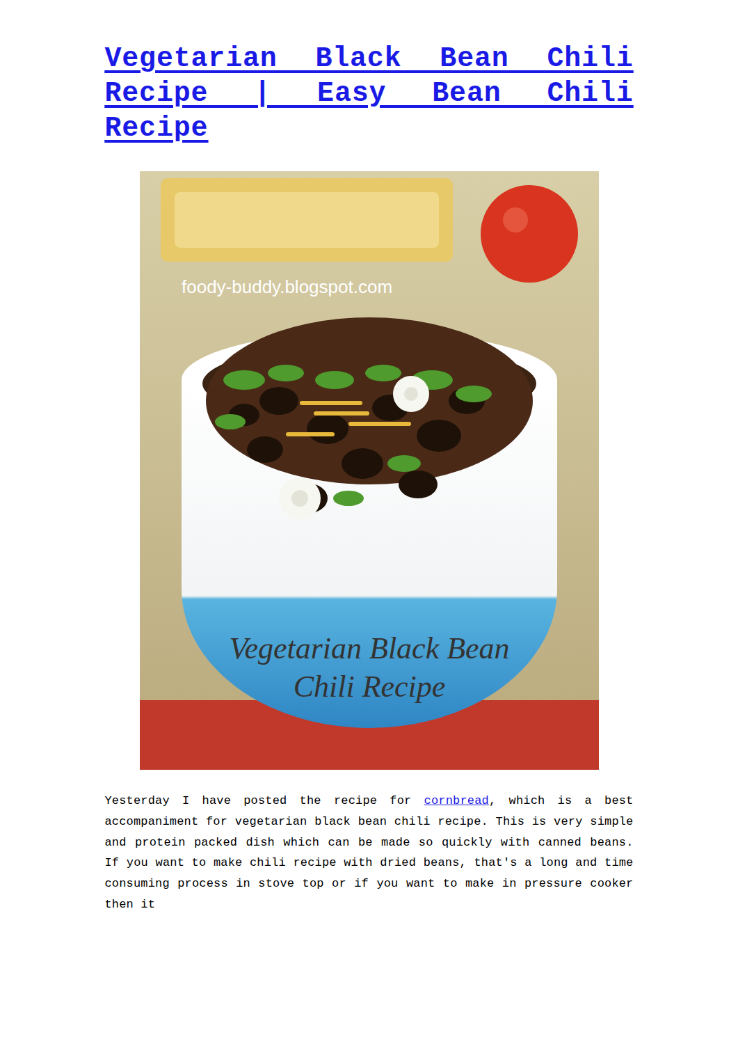Vegetarian Black Bean Chili Recipe | Easy Bean Chili Recipe
Yesterday I have posted the recipe for cornbread, which is a best accompaniment for vegetarian black bean chili recipe. This is very simple and protein packed dish which can be made so quickly with canned beans. If you want to make chili recipe with dried beans, that's a long and time consuming process in stove top or if you want to make in pressure cooker then it